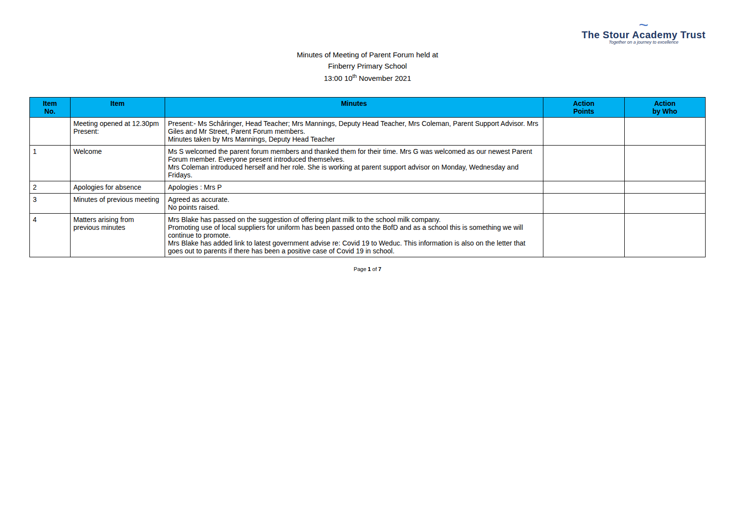~
The Stour Academy Trust
Together on a journey to excellence
Minutes of Meeting of Parent Forum held at
Finberry Primary School
13:00 10th November 2021
| Item No. | Item | Minutes | Action Points | Action by Who |
| --- | --- | --- | --- | --- |
| | Meeting opened at 12.30pm Present: | Present:- Ms Schâringer, Head Teacher; Mrs Mannings, Deputy Head Teacher, Mrs Coleman, Parent Support Advisor. Mrs Giles and Mr Street, Parent Forum members. Minutes taken by Mrs Mannings, Deputy Head Teacher | | |
| 1 | Welcome | Ms S welcomed the parent forum members and thanked them for their time. Mrs G was welcomed as our newest Parent Forum member. Everyone present introduced themselves. Mrs Coleman introduced herself and her role. She is working at parent support advisor on Monday, Wednesday and Fridays. | | |
| 2 | Apologies for absence | Apologies : Mrs P | | |
| 3 | Minutes of previous meeting | Agreed as accurate. No points raised. | | |
| 4 | Matters arising from previous minutes | Mrs Blake has passed on the suggestion of offering plant milk to the school milk company. Promoting use of local suppliers for uniform has been passed onto the BofD and as a school this is something we will continue to promote. Mrs Blake has added link to latest government advise re: Covid 19 to Weduc. This information is also on the letter that goes out to parents if there has been a positive case of Covid 19 in school. | | |
Page 1 of 7